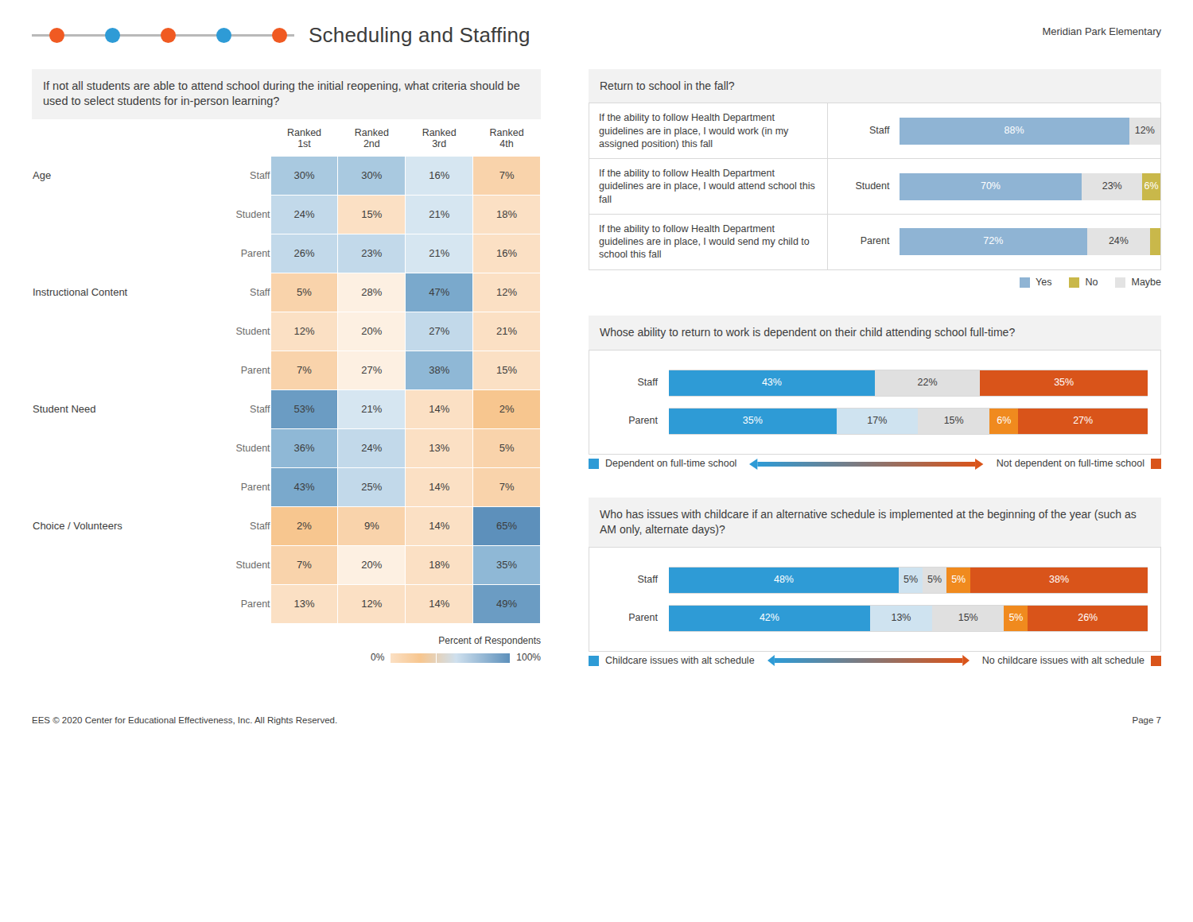Scheduling and Staffing
Meridian Park Elementary
If not all students are able to attend school during the initial reopening, what criteria should be used to select students for in-person learning?
| | Ranked 1st | Ranked 2nd | Ranked 3rd | Ranked 4th |
| --- | --- | --- | --- | --- |
| Age Staff | 30% | 30% | 16% | 7% |
| Student | 24% | 15% | 21% | 18% |
| Parent | 26% | 23% | 21% | 16% |
| Instructional Content Staff | 5% | 28% | 47% | 12% |
| Student | 12% | 20% | 27% | 21% |
| Parent | 7% | 27% | 38% | 15% |
| Student Need Staff | 53% | 21% | 14% | 2% |
| Student | 36% | 24% | 13% | 5% |
| Parent | 43% | 25% | 14% | 7% |
| Choice / Volunteers Staff | 2% | 9% | 14% | 65% |
| Student | 7% | 20% | 18% | 35% |
| Parent | 13% | 12% | 14% | 49% |
Percent of Respondents 0% 100%
Return to school in the fall?
| If the ability to follow Health Department guidelines are in place, I would work (in my assigned position) this fall | Staff | 88% 12% |
| If the ability to follow Health Department guidelines are in place, I would attend school this fall | Student | 70% 23% 6% |
| If the ability to follow Health Department guidelines are in place, I would send my child to school this fall | Parent | 72% 24% |
Yes No Maybe
Whose ability to return to work is dependent on their child attending school full-time?
Staff
43%
22%
35%
Parent
35%
17%
15%
6%
27%
Dependent on full-time school Not dependent on full-time school
Who has issues with childcare if an alternative schedule is implemented at the beginning of the year (such as AM only, alternate days)?
Staff
48%
5%
5%
5%
38%
Parent
42%
13%
15%
5%
26%
Childcare issues with alt schedule No childcare issues with alt schedule
EES © 2020 Center for Educational Effectiveness, Inc. All Rights Reserved.
Page 7